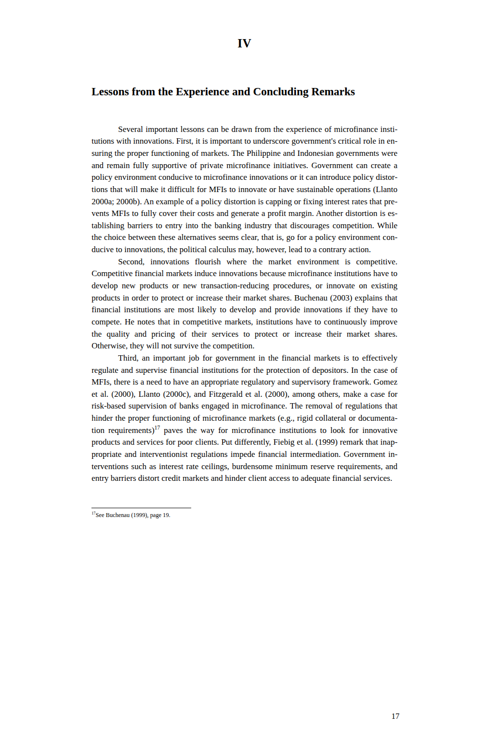IV
Lessons from the Experience and Concluding Remarks
Several important lessons can be drawn from the experience of microfinance institutions with innovations. First, it is important to underscore government's critical role in ensuring the proper functioning of markets. The Philippine and Indonesian governments were and remain fully supportive of private microfinance initiatives. Government can create a policy environment conducive to microfinance innovations or it can introduce policy distortions that will make it difficult for MFIs to innovate or have sustainable operations (Llanto 2000a; 2000b). An example of a policy distortion is capping or fixing interest rates that prevents MFIs to fully cover their costs and generate a profit margin. Another distortion is establishing barriers to entry into the banking industry that discourages competition. While the choice between these alternatives seems clear, that is, go for a policy environment conducive to innovations, the political calculus may, however, lead to a contrary action.
Second, innovations flourish where the market environment is competitive. Competitive financial markets induce innovations because microfinance institutions have to develop new products or new transaction-reducing procedures, or innovate on existing products in order to protect or increase their market shares. Buchenau (2003) explains that financial institutions are most likely to develop and provide innovations if they have to compete. He notes that in competitive markets, institutions have to continuously improve the quality and pricing of their services to protect or increase their market shares. Otherwise, they will not survive the competition.
Third, an important job for government in the financial markets is to effectively regulate and supervise financial institutions for the protection of depositors. In the case of MFIs, there is a need to have an appropriate regulatory and supervisory framework. Gomez et al. (2000), Llanto (2000c), and Fitzgerald et al. (2000), among others, make a case for risk-based supervision of banks engaged in microfinance. The removal of regulations that hinder the proper functioning of microfinance markets (e.g., rigid collateral or documentation requirements)17 paves the way for microfinance institutions to look for innovative products and services for poor clients. Put differently, Fiebig et al. (1999) remark that inappropriate and interventionist regulations impede financial intermediation. Government interventions such as interest rate ceilings, burdensome minimum reserve requirements, and entry barriers distort credit markets and hinder client access to adequate financial services.
17See Buchenau (1999), page 19.
17